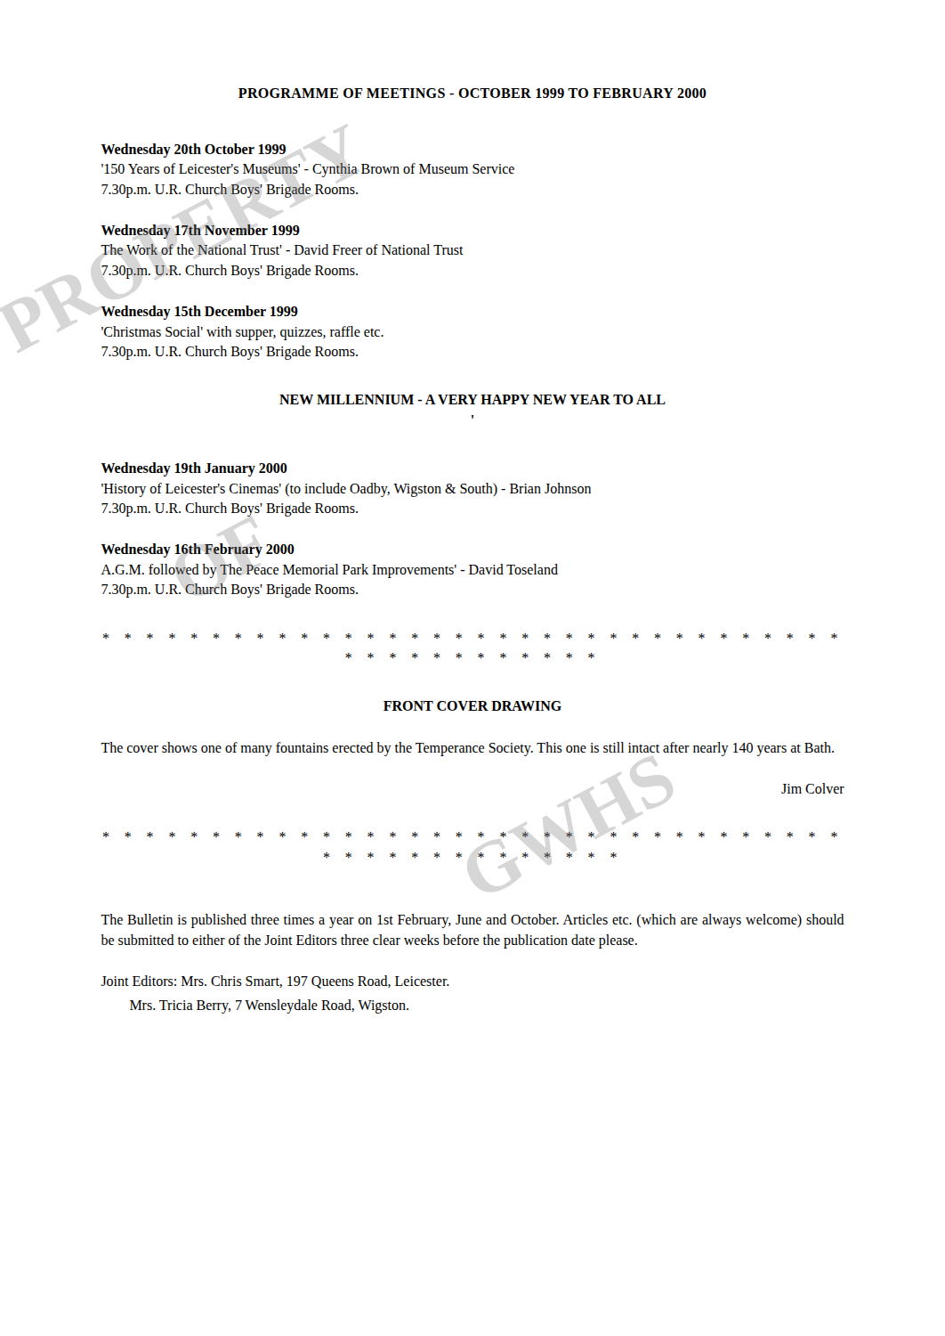PROPERTY OF GWHS
PROGRAMME OF MEETINGS - OCTOBER 1999 TO FEBRUARY 2000
Wednesday 20th October 1999
'150 Years of Leicester's Museums' - Cynthia Brown of Museum Service
7.30p.m. U.R. Church Boys' Brigade Rooms.
Wednesday 17th November 1999
The Work of the National Trust' - David Freer of National Trust
7.30p.m. U.R. Church Boys' Brigade Rooms.
Wednesday 15th December 1999
'Christmas Social' with supper, quizzes, raffle etc.
7.30p.m. U.R. Church Boys' Brigade Rooms.
NEW MILLENNIUM - A VERY HAPPY NEW YEAR TO ALL
'
Wednesday 19th January 2000
'History of Leicester's Cinemas' (to include Oadby, Wigston & South) - Brian Johnson
7.30p.m. U.R. Church Boys' Brigade Rooms.
Wednesday 16th February 2000
A.G.M. followed by The Peace Memorial Park Improvements' - David Toseland
7.30p.m. U.R. Church Boys' Brigade Rooms.
* * * * * * * * * * * * * * * * * * * * * * * * * * * * * * * * * * * * * * * * * * * * * *
FRONT COVER DRAWING
The cover shows one of many fountains erected by the Temperance Society. This one is still intact after nearly 140 years at Bath.
Jim Colver
* * * * * * * * * * * * * * * * * * * * * * * * * * * * * * * * * * * * * * * * * * * * * * * *
The Bulletin is published three times a year on 1st February, June and October. Articles etc. (which are always welcome) should be submitted to either of the Joint Editors three clear weeks before the publication date please.
Joint Editors: Mrs. Chris Smart, 197 Queens Road, Leicester.
Mrs. Tricia Berry, 7 Wensleydale Road, Wigston.